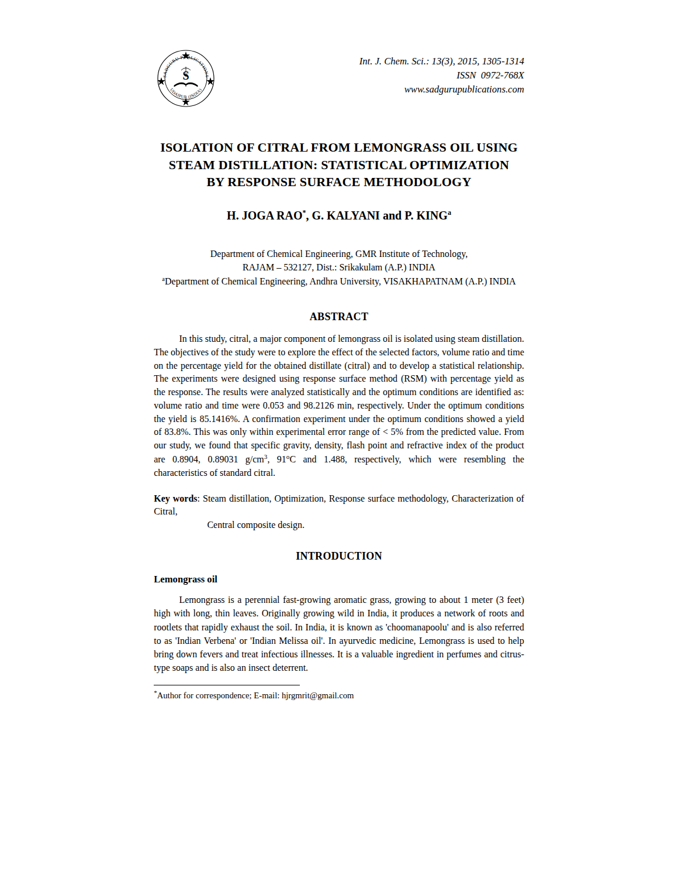SADGURU PUBLICATIONS UDAIPUR (INDIA) S
Int. J. Chem. Sci.: 13(3), 2015, 1305-1314
ISSN 0972-768X
www.sadgurupublications.com
ISOLATION OF CITRAL FROM LEMONGRASS OIL USING
STEAM DISTILLATION: STATISTICAL OPTIMIZATION
BY RESPONSE SURFACE METHODOLOGY
H. JOGA RAO*, G. KALYANI and P. KINGa
Department of Chemical Engineering, GMR Institute of Technology,
RAJAM – 532127, Dist.: Srikakulam (A.P.) INDIA
aDepartment of Chemical Engineering, Andhra University, VISAKHAPATNAM (A.P.) INDIA
ABSTRACT
In this study, citral, a major component of lemongrass oil is isolated using steam distillation. The objectives of the study were to explore the effect of the selected factors, volume ratio and time on the percentage yield for the obtained distillate (citral) and to develop a statistical relationship. The experiments were designed using response surface method (RSM) with percentage yield as the response. The results were analyzed statistically and the optimum conditions are identified as: volume ratio and time were 0.053 and 98.2126 min, respectively. Under the optimum conditions the yield is 85.1416%. A confirmation experiment under the optimum conditions showed a yield of 83.8%. This was only within experimental error range of < 5% from the predicted value. From our study, we found that specific gravity, density, flash point and refractive index of the product are 0.8904, 0.89031 g/cm3, 91oC and 1.488, respectively, which were resembling the characteristics of standard citral.
Key words: Steam distillation, Optimization, Response surface methodology, Characterization of Citral, Central composite design.
INTRODUCTION
Lemongrass oil
Lemongrass is a perennial fast-growing aromatic grass, growing to about 1 meter (3 feet) high with long, thin leaves. Originally growing wild in India, it produces a network of roots and rootlets that rapidly exhaust the soil. In India, it is known as 'choomanapoolu' and is also referred to as 'Indian Verbena' or 'Indian Melissa oil'. In ayurvedic medicine, Lemongrass is used to help bring down fevers and treat infectious illnesses. It is a valuable ingredient in perfumes and citrus-type soaps and is also an insect deterrent.
*Author for correspondence; E-mail: hjrgmrit@gmail.com